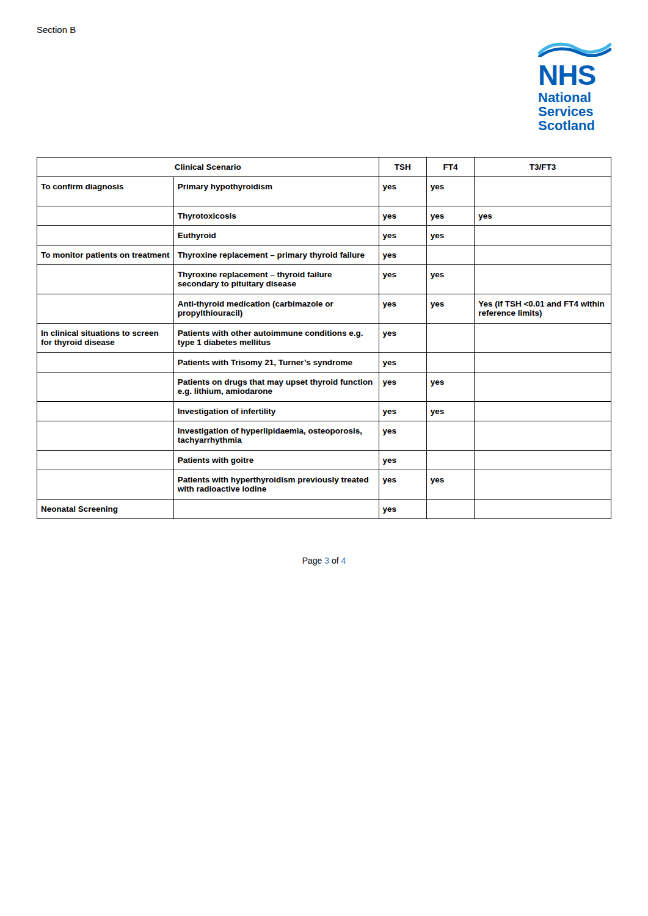Section B
NHS
National
Services
Scotland
| Clinical Scenario | TSH | FT4 | T3/FT3 |
| --- | --- | --- | --- |
| To confirm diagnosis | Primary hypothyroidism | yes | yes | |
| | Thyrotoxicosis | yes | yes | yes |
| | Euthyroid | yes | yes | |
| To monitor patients on treatment | Thyroxine replacement – primary thyroid failure | yes | | |
| | Thyroxine replacement – thyroid failure secondary to pituitary disease | yes | yes | |
| | Anti-thyroid medication (carbimazole or propylthiouracil) | yes | yes | Yes (if TSH <0.01 and FT4 within reference limits) |
| In clinical situations to screen for thyroid disease | Patients with other autoimmune conditions e.g. type 1 diabetes mellitus | yes | | |
| | Patients with Trisomy 21, Turner’s syndrome | yes | | |
| | Patients on drugs that may upset thyroid function e.g. lithium, amiodarone | yes | yes | |
| | Investigation of infertility | yes | yes | |
| | Investigation of hyperlipidaemia, osteoporosis, tachyarrhythmia | yes | | |
| | Patients with goitre | yes | | |
| | Patients with hyperthyroidism previously treated with radioactive iodine | yes | yes | |
| Neonatal Screening | | yes | | |
Page 3 of 4